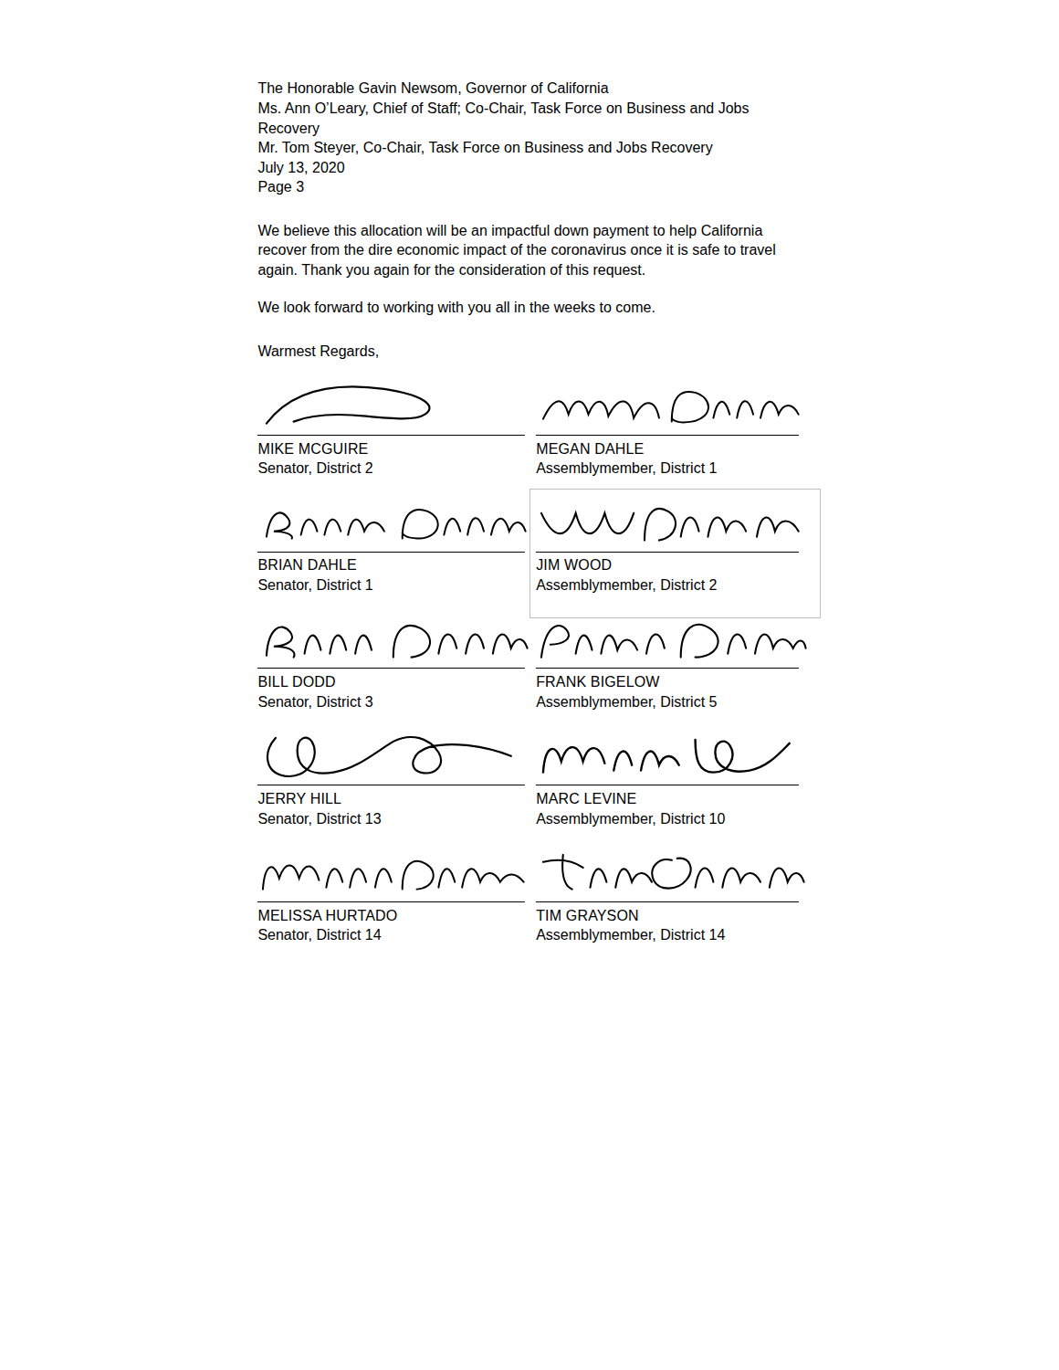The Honorable Gavin Newsom, Governor of California
Ms. Ann O’Leary, Chief of Staff; Co-Chair, Task Force on Business and Jobs Recovery
Mr. Tom Steyer, Co-Chair, Task Force on Business and Jobs Recovery
July 13, 2020
Page 3
We believe this allocation will be an impactful down payment to help California recover from the dire economic impact of the coronavirus once it is safe to travel again. Thank you again for the consideration of this request.
We look forward to working with you all in the weeks to come.
Warmest Regards,
| Mike McGuire Senator, District 2 | Megan Dahle Assemblymember, District 1 |
| Brian Dahle Senator, District 1 | Jim Wood Assemblymember, District 2 |
| Bill Dodd Senator, District 3 | Frank Bigelow Assemblymember, District 5 |
| Jerry Hill Senator, District 13 | Marc Levine Assemblymember, District 10 |
| Melissa Hurtado Senator, District 14 | Tim Grayson Assemblymember, District 14 |